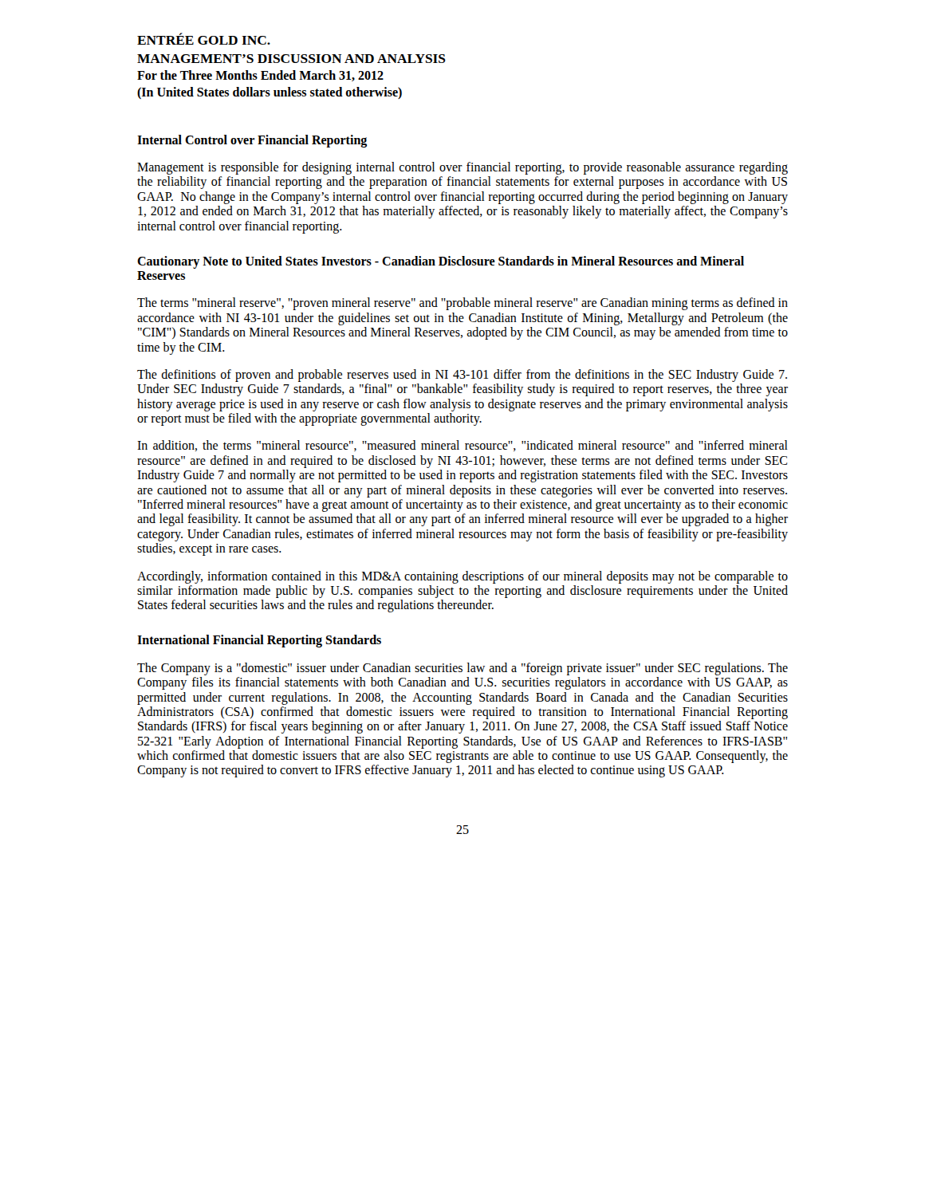ENTRÉE GOLD INC.
MANAGEMENT’S DISCUSSION AND ANALYSIS
For the Three Months Ended March 31, 2012
(In United States dollars unless stated otherwise)
Internal Control over Financial Reporting
Management is responsible for designing internal control over financial reporting, to provide reasonable assurance regarding the reliability of financial reporting and the preparation of financial statements for external purposes in accordance with US GAAP. No change in the Company’s internal control over financial reporting occurred during the period beginning on January 1, 2012 and ended on March 31, 2012 that has materially affected, or is reasonably likely to materially affect, the Company’s internal control over financial reporting.
Cautionary Note to United States Investors - Canadian Disclosure Standards in Mineral Resources and Mineral Reserves
The terms "mineral reserve", "proven mineral reserve" and "probable mineral reserve" are Canadian mining terms as defined in accordance with NI 43-101 under the guidelines set out in the Canadian Institute of Mining, Metallurgy and Petroleum (the "CIM") Standards on Mineral Resources and Mineral Reserves, adopted by the CIM Council, as may be amended from time to time by the CIM.
The definitions of proven and probable reserves used in NI 43-101 differ from the definitions in the SEC Industry Guide 7. Under SEC Industry Guide 7 standards, a "final" or "bankable" feasibility study is required to report reserves, the three year history average price is used in any reserve or cash flow analysis to designate reserves and the primary environmental analysis or report must be filed with the appropriate governmental authority.
In addition, the terms "mineral resource", "measured mineral resource", "indicated mineral resource" and "inferred mineral resource" are defined in and required to be disclosed by NI 43-101; however, these terms are not defined terms under SEC Industry Guide 7 and normally are not permitted to be used in reports and registration statements filed with the SEC. Investors are cautioned not to assume that all or any part of mineral deposits in these categories will ever be converted into reserves. "Inferred mineral resources" have a great amount of uncertainty as to their existence, and great uncertainty as to their economic and legal feasibility. It cannot be assumed that all or any part of an inferred mineral resource will ever be upgraded to a higher category. Under Canadian rules, estimates of inferred mineral resources may not form the basis of feasibility or pre-feasibility studies, except in rare cases.
Accordingly, information contained in this MD&A containing descriptions of our mineral deposits may not be comparable to similar information made public by U.S. companies subject to the reporting and disclosure requirements under the United States federal securities laws and the rules and regulations thereunder.
International Financial Reporting Standards
The Company is a "domestic" issuer under Canadian securities law and a "foreign private issuer" under SEC regulations. The Company files its financial statements with both Canadian and U.S. securities regulators in accordance with US GAAP, as permitted under current regulations. In 2008, the Accounting Standards Board in Canada and the Canadian Securities Administrators (CSA) confirmed that domestic issuers were required to transition to International Financial Reporting Standards (IFRS) for fiscal years beginning on or after January 1, 2011. On June 27, 2008, the CSA Staff issued Staff Notice 52-321 "Early Adoption of International Financial Reporting Standards, Use of US GAAP and References to IFRS-IASB" which confirmed that domestic issuers that are also SEC registrants are able to continue to use US GAAP. Consequently, the Company is not required to convert to IFRS effective January 1, 2011 and has elected to continue using US GAAP.
25